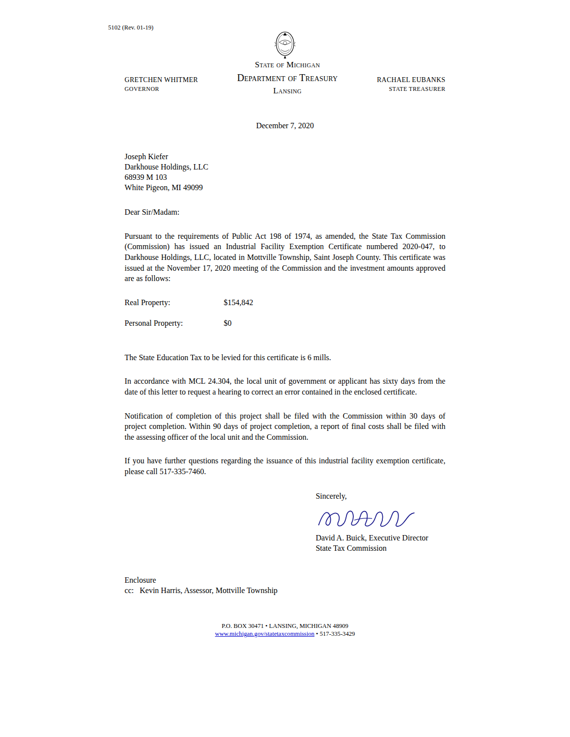5102 (Rev. 01-19)
Gretchen Whitmer Governor
State of Michigan
Department of Treasury
Lansing
Rachael Eubanks State Treasurer
December 7, 2020
Joseph Kiefer
Darkhouse Holdings, LLC
68939 M 103
White Pigeon, MI 49099
Dear Sir/Madam:
Pursuant to the requirements of Public Act 198 of 1974, as amended, the State Tax Commission (Commission) has issued an Industrial Facility Exemption Certificate numbered 2020-047, to Darkhouse Holdings, LLC, located in Mottville Township, Saint Joseph County. This certificate was issued at the November 17, 2020 meeting of the Commission and the investment amounts approved are as follows:
| Real Property: | $154,842 |
| Personal Property: | $0 |
The State Education Tax to be levied for this certificate is 6 mills.
In accordance with MCL 24.304, the local unit of government or applicant has sixty days from the date of this letter to request a hearing to correct an error contained in the enclosed certificate.
Notification of completion of this project shall be filed with the Commission within 30 days of project completion. Within 90 days of project completion, a report of final costs shall be filed with the assessing officer of the local unit and the Commission.
If you have further questions regarding the issuance of this industrial facility exemption certificate, please call 517-335-7460.
Sincerely,
David A. Buick, Executive Director
State Tax Commission
Enclosure
cc: Kevin Harris, Assessor, Mottville Township
P.O. BOX 30471 • LANSING, MICHIGAN 48909
www.michigan.gov/statetaxcommission • 517-335-3429